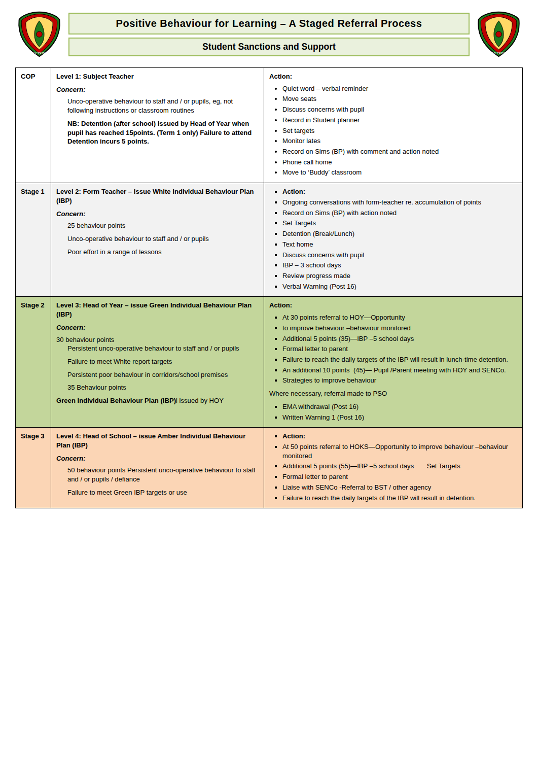HOLY TRINITY
Positive Behaviour for Learning – A Staged Referral Process
Student Sanctions and Support
HOLY TRINITY
| COP | Level 1: Subject Teacher Concern: Unco-operative behaviour to staff and / or pupils, eg, not following instructions or classroom routines NB: Detention (after school) issued by Head of Year when pupil has reached 15points. (Term 1 only) Failure to attend Detention incurs 5 points. | Action: Quiet word – verbal reminder Move seats Discuss concerns with pupil Record in Student planner Set targets Monitor lates Record on Sims (BP) with comment and action noted Phone call home Move to ‘Buddy’ classroom |
| Stage 1 | Level 2: Form Teacher – Issue White Individual Behaviour Plan (IBP) Concern: 25 behaviour points Unco-operative behaviour to staff and / or pupils Poor effort in a range of lessons | Action: Ongoing conversations with form-teacher re. accumulation of points Record on Sims (BP) with action noted Set Targets Detention (Break/Lunch) Text home Discuss concerns with pupil IBP – 3 school days Review progress made Verbal Warning (Post 16) |
| Stage 2 | Level 3: Head of Year – issue Green Individual Behaviour Plan (IBP) Concern: 30 behaviour points Persistent unco-operative behaviour to staff and / or pupils Failure to meet White report targets Persistent poor behaviour in corridors/school premises 35 Behaviour points Green Individual Behaviour Plan (IBP) l issued by HOY | Action: At 30 points referral to HOY—Opportunity to improve behaviour –behaviour monitored Additional 5 points (35)—IBP –5 school days Formal letter to parent Failure to reach the daily targets of the IBP will result in lunch-time detention. An additional 10 points (45)— Pupil /Parent meeting with HOY and SENCo. Strategies to improve behaviour Where necessary, referral made to PSO EMA withdrawal (Post 16) Written Warning 1 (Post 16) |
| Stage 3 | Level 4: Head of School – issue Amber Individual Behaviour Plan (IBP) Concern: 50 behaviour points Persistent unco-operative behaviour to staff and / or pupils / defiance Failure to meet Green IBP targets or use | Action: At 50 points referral to HOKS—Opportunity to improve behaviour –behaviour monitored Additional 5 points (55)—IBP –5 school days Set Targets Formal letter to parent Liaise with SENCo -Referral to BST / other agency Failure to reach the daily targets of the IBP will result in detention. |